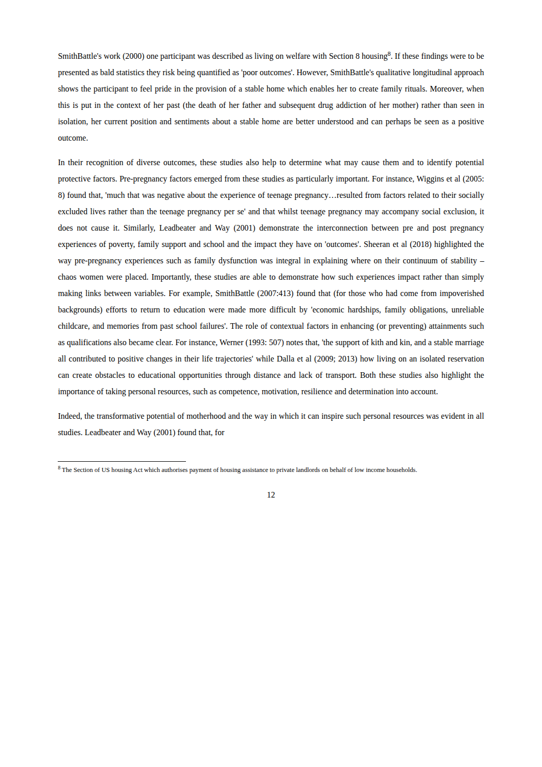SmithBattle's work (2000) one participant was described as living on welfare with Section 8 housing8. If these findings were to be presented as bald statistics they risk being quantified as 'poor outcomes'. However, SmithBattle's qualitative longitudinal approach shows the participant to feel pride in the provision of a stable home which enables her to create family rituals. Moreover, when this is put in the context of her past (the death of her father and subsequent drug addiction of her mother) rather than seen in isolation, her current position and sentiments about a stable home are better understood and can perhaps be seen as a positive outcome.
In their recognition of diverse outcomes, these studies also help to determine what may cause them and to identify potential protective factors. Pre-pregnancy factors emerged from these studies as particularly important. For instance, Wiggins et al (2005: 8) found that, 'much that was negative about the experience of teenage pregnancy…resulted from factors related to their socially excluded lives rather than the teenage pregnancy per se' and that whilst teenage pregnancy may accompany social exclusion, it does not cause it. Similarly, Leadbeater and Way (2001) demonstrate the interconnection between pre and post pregnancy experiences of poverty, family support and school and the impact they have on 'outcomes'. Sheeran et al (2018) highlighted the way pre-pregnancy experiences such as family dysfunction was integral in explaining where on their continuum of stability – chaos women were placed. Importantly, these studies are able to demonstrate how such experiences impact rather than simply making links between variables. For example, SmithBattle (2007:413) found that (for those who had come from impoverished backgrounds) efforts to return to education were made more difficult by 'economic hardships, family obligations, unreliable childcare, and memories from past school failures'. The role of contextual factors in enhancing (or preventing) attainments such as qualifications also became clear. For instance, Werner (1993: 507) notes that, 'the support of kith and kin, and a stable marriage all contributed to positive changes in their life trajectories' while Dalla et al (2009; 2013) how living on an isolated reservation can create obstacles to educational opportunities through distance and lack of transport. Both these studies also highlight the importance of taking personal resources, such as competence, motivation, resilience and determination into account.
Indeed, the transformative potential of motherhood and the way in which it can inspire such personal resources was evident in all studies. Leadbeater and Way (2001) found that, for
8 The Section of US housing Act which authorises payment of housing assistance to private landlords on behalf of low income households.
12